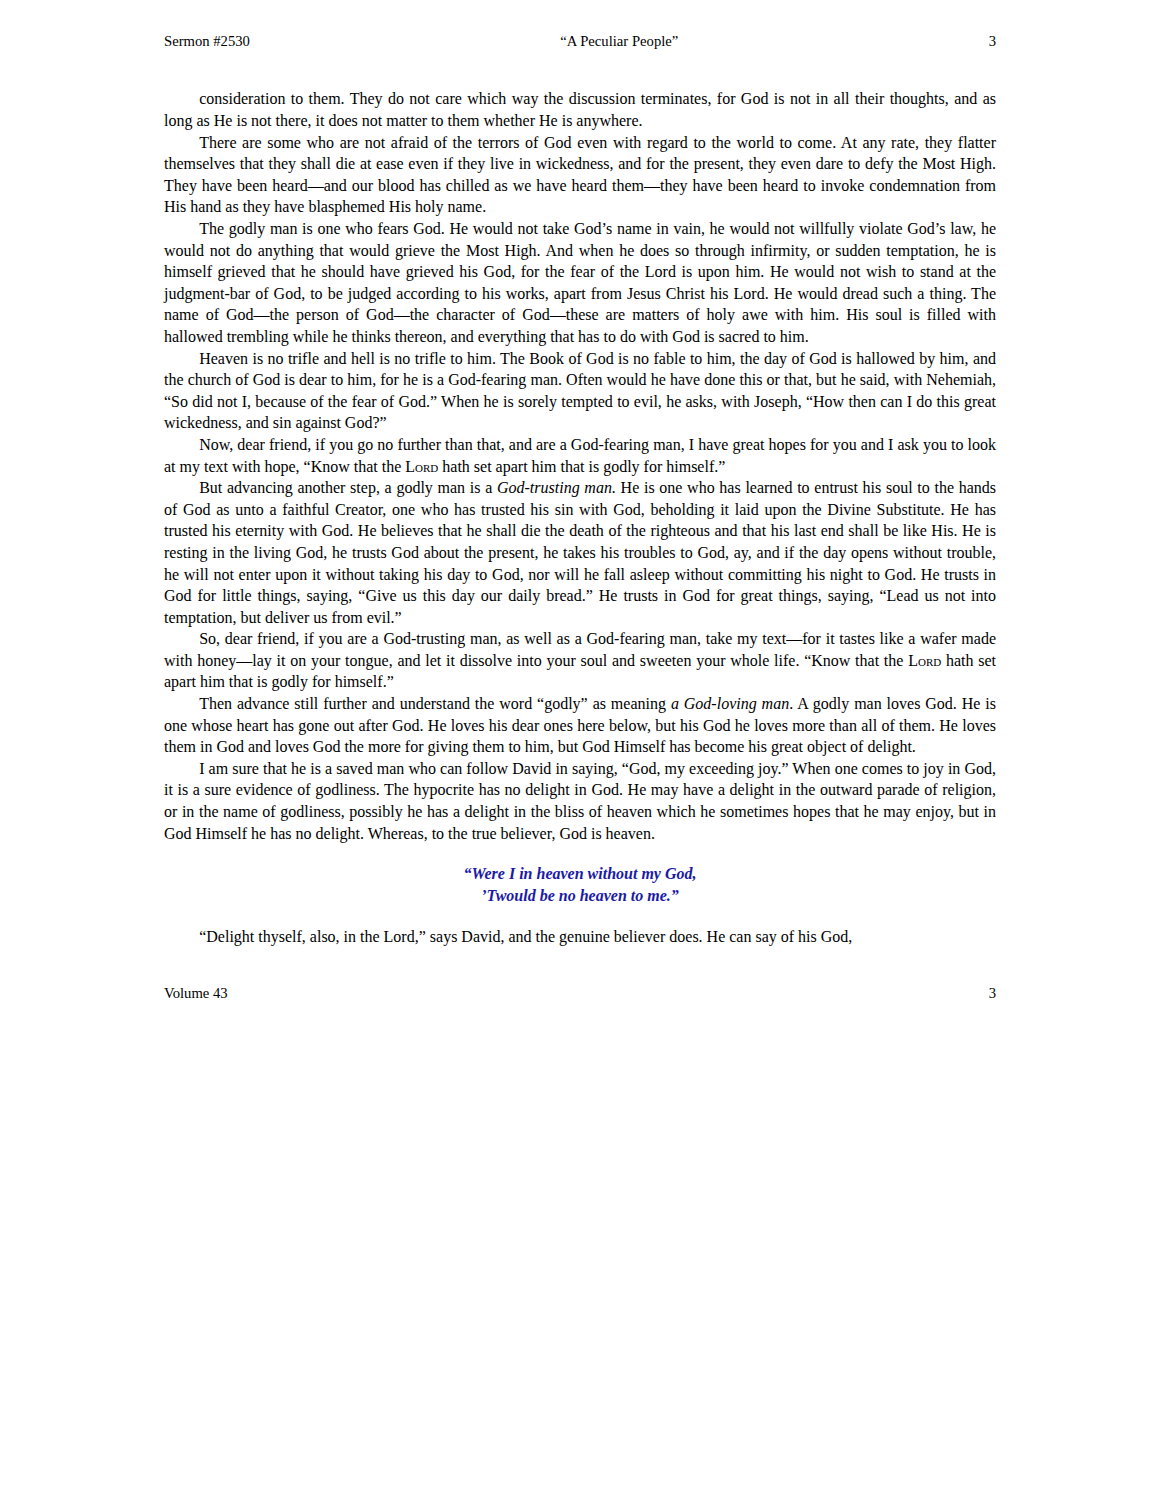Sermon #2530 “A Peculiar People” 3
consideration to them. They do not care which way the discussion terminates, for God is not in all their thoughts, and as long as He is not there, it does not matter to them whether He is anywhere.
There are some who are not afraid of the terrors of God even with regard to the world to come. At any rate, they flatter themselves that they shall die at ease even if they live in wickedness, and for the present, they even dare to defy the Most High. They have been heard—and our blood has chilled as we have heard them—they have been heard to invoke condemnation from His hand as they have blasphemed His holy name.
The godly man is one who fears God. He would not take God’s name in vain, he would not willfully violate God’s law, he would not do anything that would grieve the Most High. And when he does so through infirmity, or sudden temptation, he is himself grieved that he should have grieved his God, for the fear of the Lord is upon him. He would not wish to stand at the judgment-bar of God, to be judged according to his works, apart from Jesus Christ his Lord. He would dread such a thing. The name of God—the person of God—the character of God—these are matters of holy awe with him. His soul is filled with hallowed trembling while he thinks thereon, and everything that has to do with God is sacred to him.
Heaven is no trifle and hell is no trifle to him. The Book of God is no fable to him, the day of God is hallowed by him, and the church of God is dear to him, for he is a God-fearing man. Often would he have done this or that, but he said, with Nehemiah, “So did not I, because of the fear of God.” When he is sorely tempted to evil, he asks, with Joseph, “How then can I do this great wickedness, and sin against God?”
Now, dear friend, if you go no further than that, and are a God-fearing man, I have great hopes for you and I ask you to look at my text with hope, “Know that the Lord hath set apart him that is godly for himself.”
But advancing another step, a godly man is a God-trusting man. He is one who has learned to entrust his soul to the hands of God as unto a faithful Creator, one who has trusted his sin with God, beholding it laid upon the Divine Substitute. He has trusted his eternity with God. He believes that he shall die the death of the righteous and that his last end shall be like His. He is resting in the living God, he trusts God about the present, he takes his troubles to God, ay, and if the day opens without trouble, he will not enter upon it without taking his day to God, nor will he fall asleep without committing his night to God. He trusts in God for little things, saying, “Give us this day our daily bread.” He trusts in God for great things, saying, “Lead us not into temptation, but deliver us from evil.”
So, dear friend, if you are a God-trusting man, as well as a God-fearing man, take my text—for it tastes like a wafer made with honey—lay it on your tongue, and let it dissolve into your soul and sweeten your whole life. “Know that the Lord hath set apart him that is godly for himself.”
Then advance still further and understand the word “godly” as meaning a God-loving man. A godly man loves God. He is one whose heart has gone out after God. He loves his dear ones here below, but his God he loves more than all of them. He loves them in God and loves God the more for giving them to him, but God Himself has become his great object of delight.
I am sure that he is a saved man who can follow David in saying, “God, my exceeding joy.” When one comes to joy in God, it is a sure evidence of godliness. The hypocrite has no delight in God. He may have a delight in the outward parade of religion, or in the name of godliness, possibly he has a delight in the bliss of heaven which he sometimes hopes that he may enjoy, but in God Himself he has no delight. Whereas, to the true believer, God is heaven.
“Were I in heaven without my God,
’Twould be no heaven to me.”
“Delight thyself, also, in the Lord,” says David, and the genuine believer does. He can say of his God,
Volume 43 3